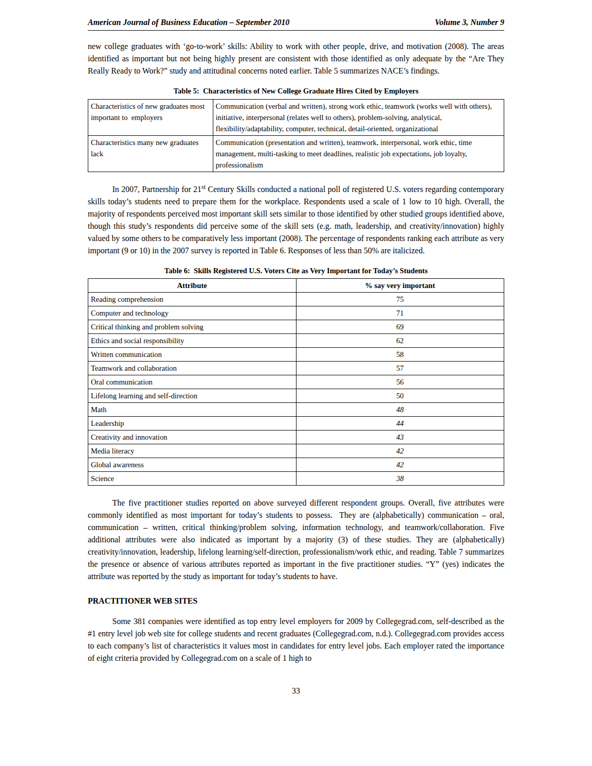American Journal of Business Education – September 2010 Volume 3, Number 9
new college graduates with ‘go-to-work’ skills: Ability to work with other people, drive, and motivation (2008). The areas identified as important but not being highly present are consistent with those identified as only adequate by the “Are They Really Ready to Work?” study and attitudinal concerns noted earlier. Table 5 summarizes NACE’s findings.
Table 5: Characteristics of New College Graduate Hires Cited by Employers
| Characteristics of new graduates most important to employers | Communication (verbal and written), strong work ethic, teamwork (works well with others), initiative, interpersonal (relates well to others), problem-solving, analytical, flexibility/adaptability, computer, technical, detail-oriented, organizational |
| Characteristics many new graduates lack | Communication (presentation and written), teamwork, interpersonal, work ethic, time management, multi-tasking to meet deadlines, realistic job expectations, job loyalty, professionalism |
In 2007, Partnership for 21st Century Skills conducted a national poll of registered U.S. voters regarding contemporary skills today’s students need to prepare them for the workplace. Respondents used a scale of 1 low to 10 high. Overall, the majority of respondents perceived most important skill sets similar to those identified by other studied groups identified above, though this study’s respondents did perceive some of the skill sets (e.g. math, leadership, and creativity/innovation) highly valued by some others to be comparatively less important (2008). The percentage of respondents ranking each attribute as very important (9 or 10) in the 2007 survey is reported in Table 6. Responses of less than 50% are italicized.
Table 6: Skills Registered U.S. Voters Cite as Very Important for Today’s Students
| Attribute | % say very important |
| --- | --- |
| Reading comprehension | 75 |
| Computer and technology | 71 |
| Critical thinking and problem solving | 69 |
| Ethics and social responsibility | 62 |
| Written communication | 58 |
| Teamwork and collaboration | 57 |
| Oral communication | 56 |
| Lifelong learning and self-direction | 50 |
| Math | 48 |
| Leadership | 44 |
| Creativity and innovation | 43 |
| Media literacy | 42 |
| Global awareness | 42 |
| Science | 38 |
The five practitioner studies reported on above surveyed different respondent groups. Overall, five attributes were commonly identified as most important for today’s students to possess. They are (alphabetically) communication – oral, communication – written, critical thinking/problem solving, information technology, and teamwork/collaboration. Five additional attributes were also indicated as important by a majority (3) of these studies. They are (alphabetically) creativity/innovation, leadership, lifelong learning/self-direction, professionalism/work ethic, and reading. Table 7 summarizes the presence or absence of various attributes reported as important in the five practitioner studies. “Y” (yes) indicates the attribute was reported by the study as important for today’s students to have.
Practitioner Web Sites
Some 381 companies were identified as top entry level employers for 2009 by Collegegrad.com, self-described as the #1 entry level job web site for college students and recent graduates (Collegegrad.com, n.d.). Collegegrad.com provides access to each company’s list of characteristics it values most in candidates for entry level jobs. Each employer rated the importance of eight criteria provided by Collegegrad.com on a scale of 1 high to
33